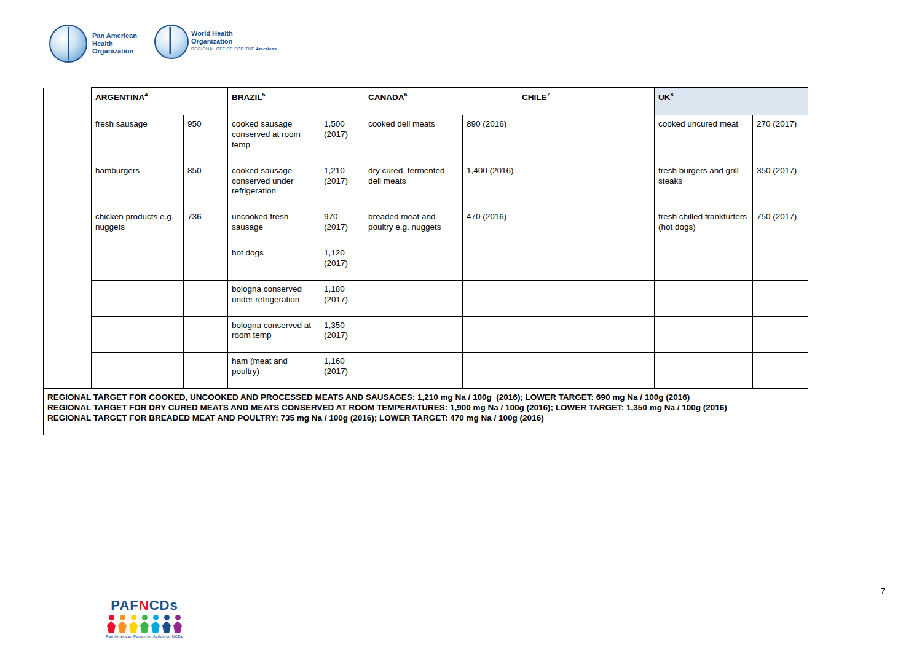Pan American Health Organization
World Health Organization
REGIONAL OFFICE FOR THE Americas
| | ARGENTINA 4 | BRAZIL 5 | CANADA 6 | CHILE 7 | UK 8 |
| --- | --- | --- | --- | --- | --- |
| | fresh sausage | 950 | cooked sausage conserved at room temp | 1,500 (2017) | cooked deli meats | 890 (2016) | | | cooked uncured meat | 270 (2017) |
| | hamburgers | 850 | cooked sausage conserved under refrigeration | 1,210 (2017) | dry cured, fermented deli meats | 1,400 (2016) | | | fresh burgers and grill steaks | 350 (2017) |
| | chicken products e.g. nuggets | 736 | uncooked fresh sausage | 970 (2017) | breaded meat and poultry e.g. nuggets | 470 (2016) | | | fresh chilled frankfurters (hot dogs) | 750 (2017) |
| | | | hot dogs | 1,120 (2017) | | | | | | |
| | | | bologna conserved under refrigeration | 1,180 (2017) | | | | | | |
| | | | bologna conserved at room temp | 1,350 (2017) | | | | | | |
| | | | ham (meat and poultry) | 1,160 (2017) | | | | | | |
| REGIONAL TARGET FOR COOKED, UNCOOKED AND PROCESSED MEATS AND SAUSAGES: 1,210 mg Na / 100g (2016); LOWER TARGET: 690 mg Na / 100g (2016) REGIONAL TARGET FOR DRY CURED MEATS AND MEATS CONSERVED AT ROOM TEMPERATURES: 1,900 mg Na / 100g (2016); LOWER TARGET: 1,350 mg Na / 100g (2016) REGIONAL TARGET FOR BREADED MEAT AND POULTRY: 735 mg Na / 100g (2016); LOWER TARGET: 470 mg Na / 100g (2016) |
7
PAF NCDs
Pan American Forum for Action on NCDs